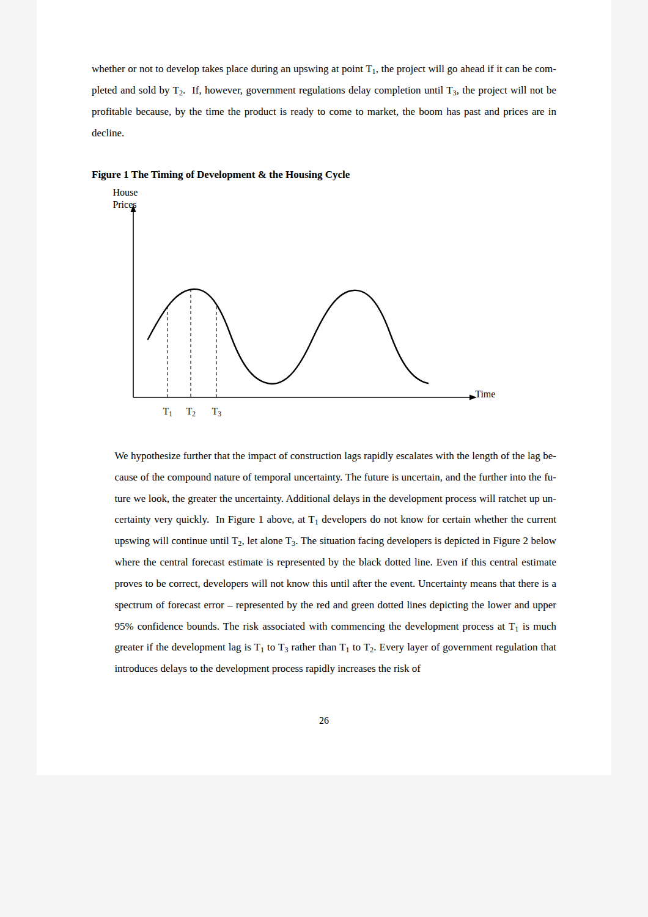whether or not to develop takes place during an upswing at point T1, the project will go ahead if it can be completed and sold by T2. If, however, government regulations delay completion until T3, the project will not be profitable because, by the time the product is ready to come to market, the boom has past and prices are in decline.
Figure 1 The Timing of Development & the Housing Cycle
House
Prices
Time
T1
T2
T3
We hypothesize further that the impact of construction lags rapidly escalates with the length of the lag because of the compound nature of temporal uncertainty. The future is uncertain, and the further into the future we look, the greater the uncertainty. Additional delays in the development process will ratchet up uncertainty very quickly. In Figure 1 above, at T1 developers do not know for certain whether the current upswing will continue until T2, let alone T3. The situation facing developers is depicted in Figure 2 below where the central forecast estimate is represented by the black dotted line. Even if this central estimate proves to be correct, developers will not know this until after the event. Uncertainty means that there is a spectrum of forecast error – represented by the red and green dotted lines depicting the lower and upper 95% confidence bounds. The risk associated with commencing the development process at T1 is much greater if the development lag is T1 to T3 rather than T1 to T2. Every layer of government regulation that introduces delays to the development process rapidly increases the risk of
26